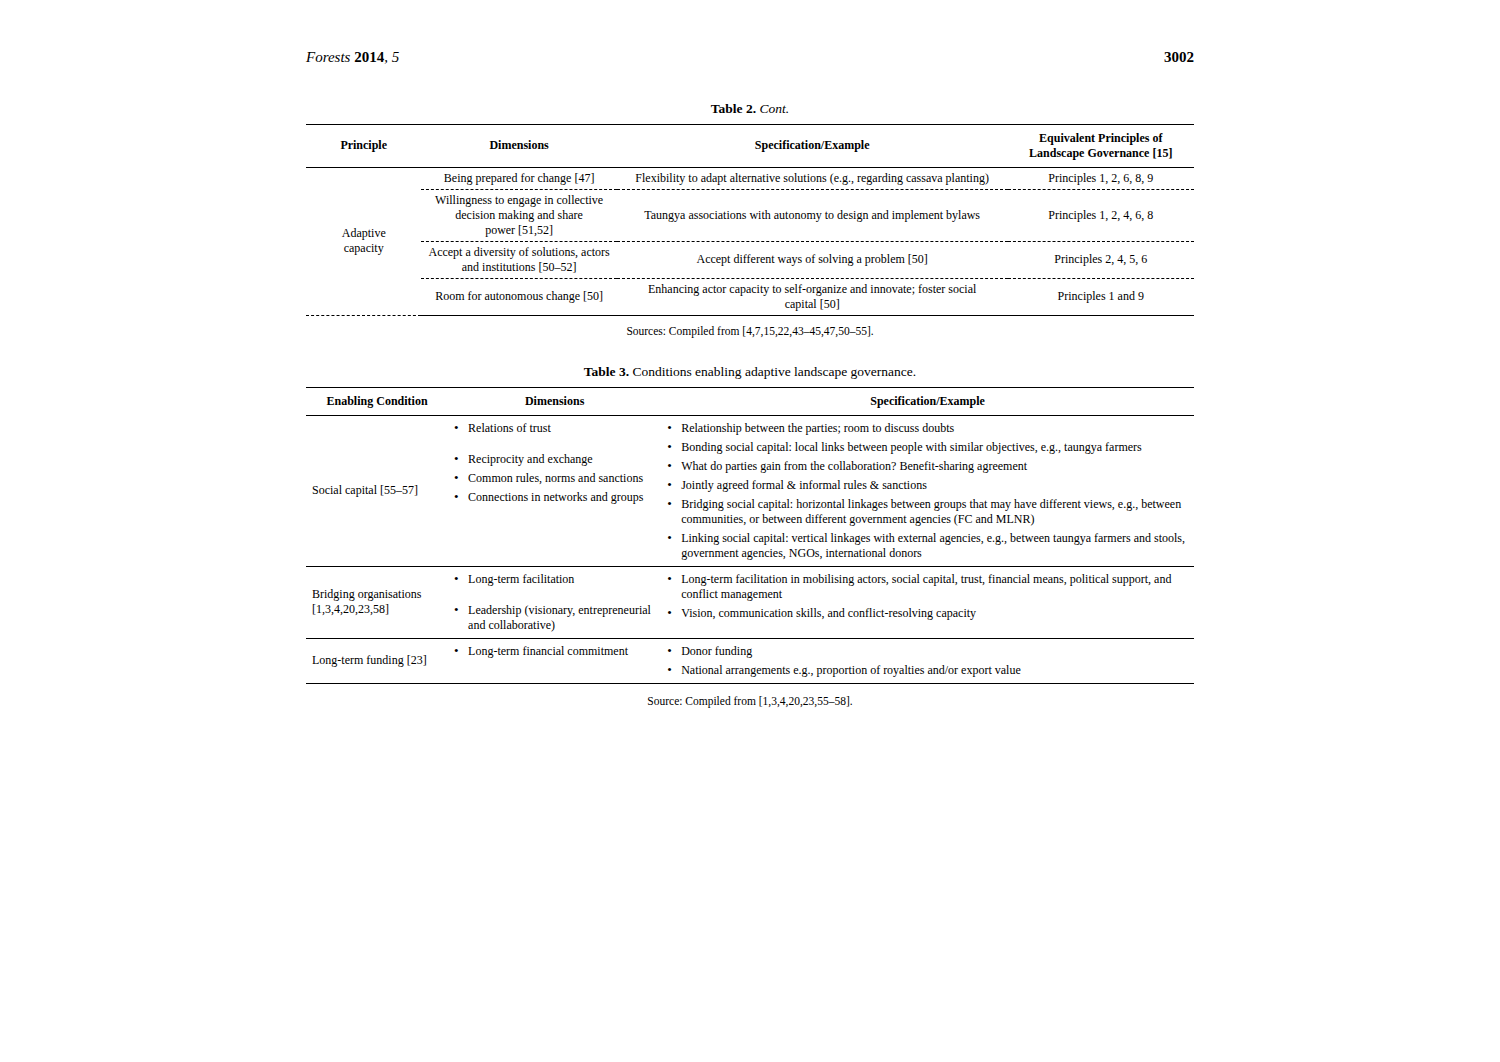Forests 2014, 5
3002
Table 2. Cont.
| Principle | Dimensions | Specification/Example | Equivalent Principles of Landscape Governance [15] |
| --- | --- | --- | --- |
| Adaptive capacity | Being prepared for change [47] | Flexibility to adapt alternative solutions (e.g., regarding cassava planting) | Principles 1, 2, 6, 8, 9 |
| Willingness to engage in collective decision making and share power [51,52] | Taungya associations with autonomy to design and implement bylaws | Principles 1, 2, 4, 6, 8 |
| Accept a diversity of solutions, actors and institutions [50–52] | Accept different ways of solving a problem [50] | Principles 2, 4, 5, 6 |
| Room for autonomous change [50] | Enhancing actor capacity to self-organize and innovate; foster social capital [50] | Principles 1 and 9 |
Sources: Compiled from [4,7,15,22,43–45,47,50–55].
Table 3. Conditions enabling adaptive landscape governance.
| Enabling Condition | Dimensions | Specification/Example |
| --- | --- | --- |
| Social capital [55–57] | Relations of trust Reciprocity and exchange Common rules, norms and sanctions Connections in networks and groups | Relationship between the parties; room to discuss doubts Bonding social capital: local links between people with similar objectives, e.g., taungya farmers What do parties gain from the collaboration? Benefit-sharing agreement Jointly agreed formal & informal rules & sanctions Bridging social capital: horizontal linkages between groups that may have different views, e.g., between communities, or between different government agencies (FC and MLNR) Linking social capital: vertical linkages with external agencies, e.g., between taungya farmers and stools, government agencies, NGOs, international donors |
| Bridging organisations [1,3,4,20,23,58] | Long-term facilitation Leadership (visionary, entrepreneurial and collaborative) | Long-term facilitation in mobilising actors, social capital, trust, financial means, political support, and conflict management Vision, communication skills, and conflict-resolving capacity |
| Long-term funding [23] | Long-term financial commitment | Donor funding National arrangements e.g., proportion of royalties and/or export value |
Source: Compiled from [1,3,4,20,23,55–58].